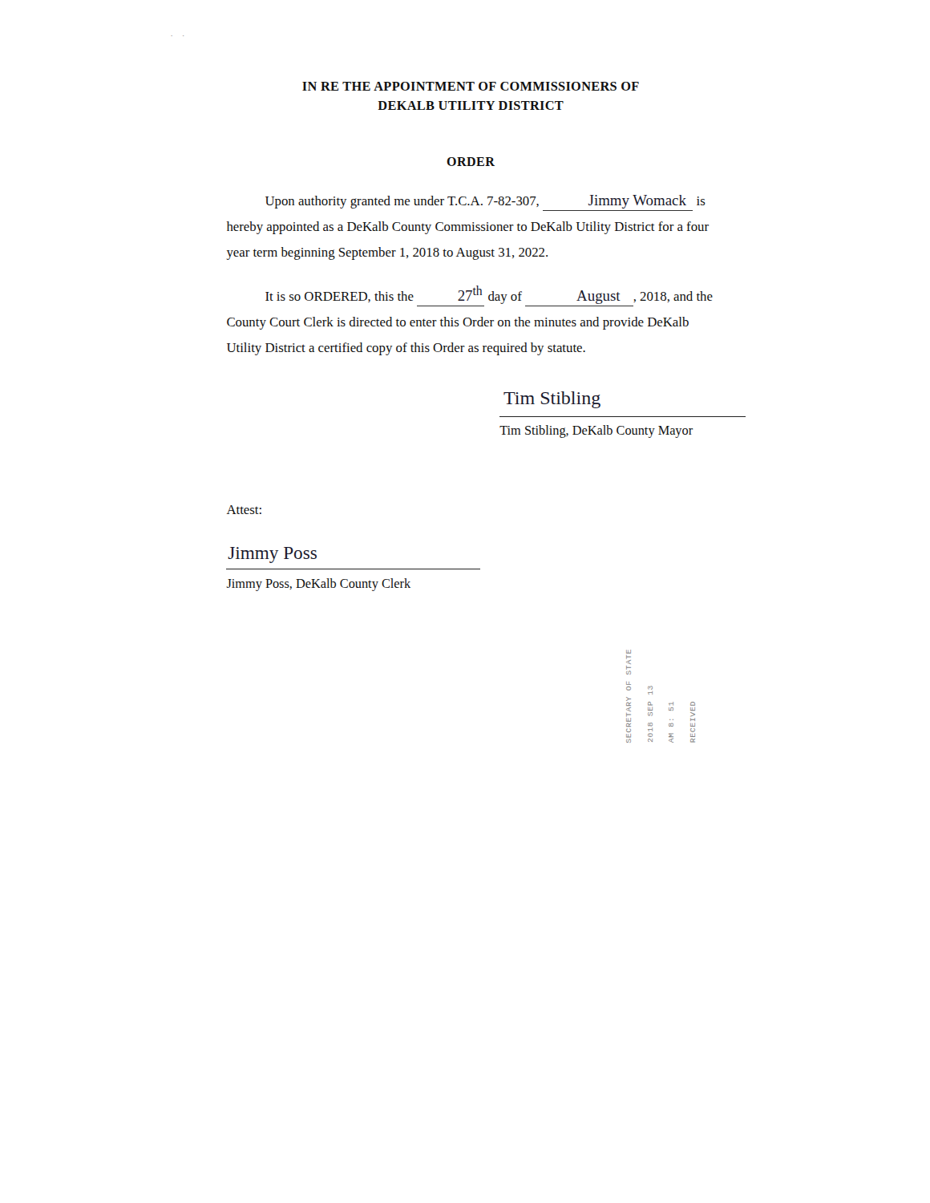· ·
In Re the Appointment of Commissioners of DeKalb Utility District
Order
Upon authority granted me under T.C.A. 7-82-307, Jimmy Womack is hereby appointed as a DeKalb County Commissioner to DeKalb Utility District for a four year term beginning September 1, 2018 to August 31, 2022.
It is so ORDERED, this the 27th day of August, 2018, and the County Court Clerk is directed to enter this Order on the minutes and provide DeKalb Utility District a certified copy of this Order as required by statute.
Tim Stibling
Tim Stibling, DeKalb County Mayor
Attest:
Jimmy Poss
Jimmy Poss, DeKalb County Clerk
SECRETARY OF STATE
2018 SEP 13
AM 8: 51
RECEIVED